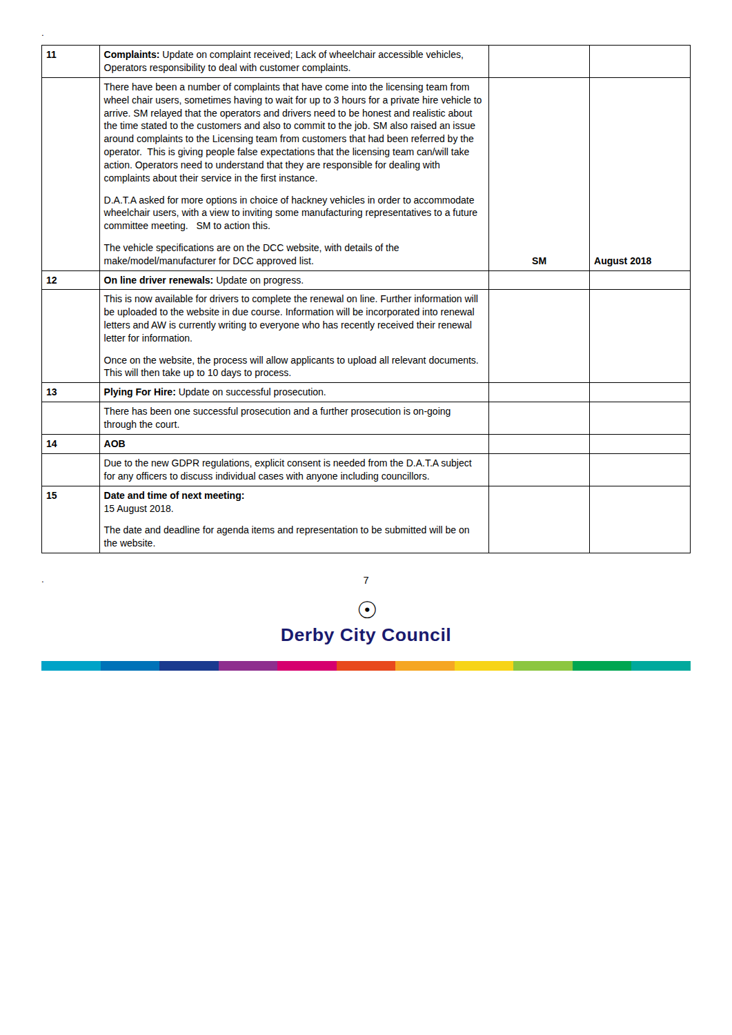.
| 11 | Complaints: Update on complaint received; Lack of wheelchair accessible vehicles, Operators responsibility to deal with customer complaints. | | |
| | There have been a number of complaints that have come into the licensing team from wheel chair users, sometimes having to wait for up to 3 hours for a private hire vehicle to arrive. SM relayed that the operators and drivers need to be honest and realistic about the time stated to the customers and also to commit to the job. SM also raised an issue around complaints to the Licensing team from customers that had been referred by the operator. This is giving people false expectations that the licensing team can/will take action. Operators need to understand that they are responsible for dealing with complaints about their service in the first instance. D.A.T.A asked for more options in choice of hackney vehicles in order to accommodate wheelchair users, with a view to inviting some manufacturing representatives to a future committee meeting. SM to action this. The vehicle specifications are on the DCC website, with details of the make/model/manufacturer for DCC approved list. | SM | August 2018 |
| 12 | On line driver renewals: Update on progress. | | |
| | This is now available for drivers to complete the renewal on line. Further information will be uploaded to the website in due course. Information will be incorporated into renewal letters and AW is currently writing to everyone who has recently received their renewal letter for information. Once on the website, the process will allow applicants to upload all relevant documents. This will then take up to 10 days to process. | | |
| 13 | Plying For Hire: Update on successful prosecution. | | |
| | There has been one successful prosecution and a further prosecution is on-going through the court. | | |
| 14 | AOB | | |
| | Due to the new GDPR regulations, explicit consent is needed from the D.A.T.A subject for any officers to discuss individual cases with anyone including councillors. | | |
| 15 | Date and time of next meeting: 15 August 2018. The date and deadline for agenda items and representation to be submitted will be on the website. | | |
.
7
☉
Derby City Council